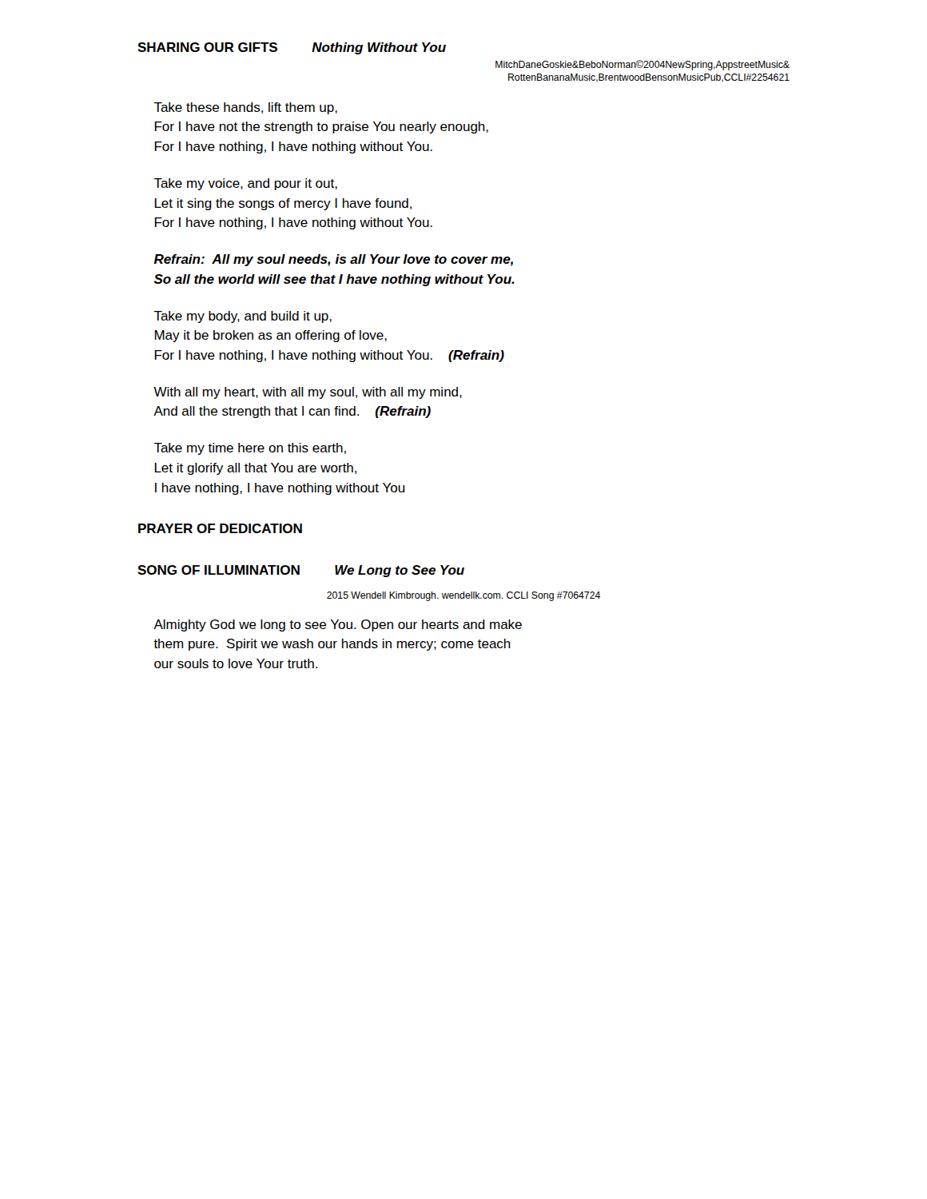SHARING OUR GIFTS
Nothing Without You
MitchDaneGoskie&BeboNorman©2004NewSpring,AppstreetMusic&
RottenBananaMusic,BrentwoodBensonMusicPub,CCLI#2254621
Take these hands, lift them up,
For I have not the strength to praise You nearly enough,
For I have nothing, I have nothing without You.
Take my voice, and pour it out,
Let it sing the songs of mercy I have found,
For I have nothing, I have nothing without You.
Refrain: All my soul needs, is all Your love to cover me,
So all the world will see that I have nothing without You.
Take my body, and build it up,
May it be broken as an offering of love,
For I have nothing, I have nothing without You. (Refrain)
With all my heart, with all my soul, with all my mind,
And all the strength that I can find. (Refrain)
Take my time here on this earth,
Let it glorify all that You are worth,
I have nothing, I have nothing without You
PRAYER OF DEDICATION
SONG OF ILLUMINATION
We Long to See You
2015 Wendell Kimbrough. wendellk.com. CCLI Song #7064724
Almighty God we long to see You. Open our hearts and make
them pure. Spirit we wash our hands in mercy; come teach
our souls to love Your truth.